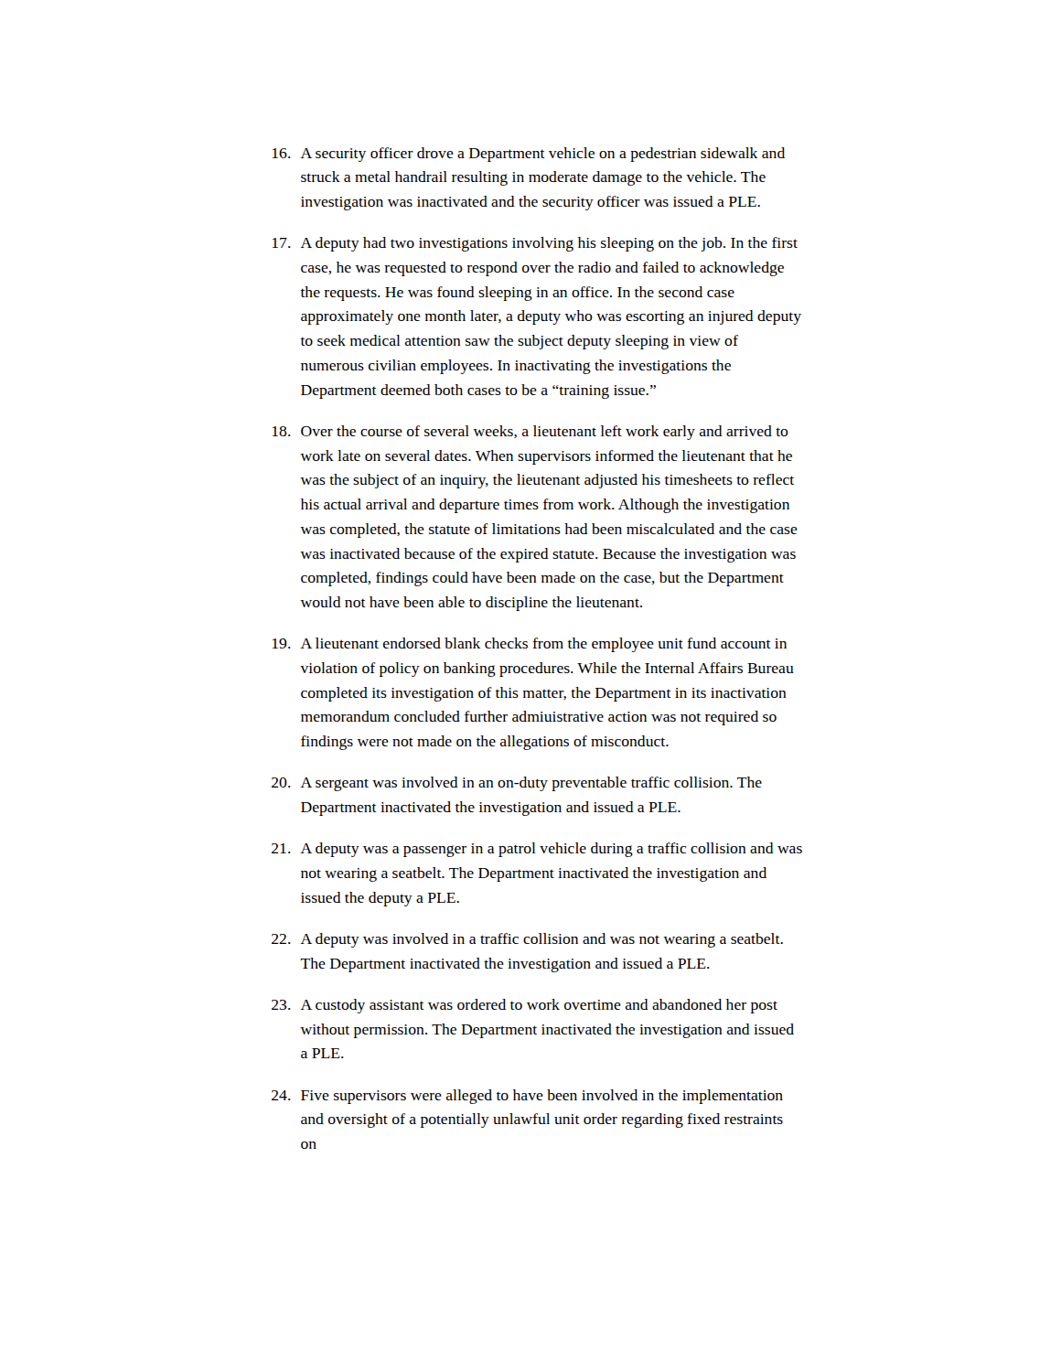A security officer drove a Department vehicle on a pedestrian sidewalk and struck a metal handrail resulting in moderate damage to the vehicle. The investigation was inactivated and the security officer was issued a PLE.
A deputy had two investigations involving his sleeping on the job. In the first case, he was requested to respond over the radio and failed to acknowledge the requests. He was found sleeping in an office. In the second case approximately one month later, a deputy who was escorting an injured deputy to seek medical attention saw the subject deputy sleeping in view of numerous civilian employees. In inactivating the investigations the Department deemed both cases to be a “training issue.”
Over the course of several weeks, a lieutenant left work early and arrived to work late on several dates. When supervisors informed the lieutenant that he was the subject of an inquiry, the lieutenant adjusted his timesheets to reflect his actual arrival and departure times from work. Although the investigation was completed, the statute of limitations had been miscalculated and the case was inactivated because of the expired statute. Because the investigation was completed, findings could have been made on the case, but the Department would not have been able to discipline the lieutenant.
A lieutenant endorsed blank checks from the employee unit fund account in violation of policy on banking procedures. While the Internal Affairs Bureau completed its investigation of this matter, the Department in its inactivation memorandum concluded further admiuistrative action was not required so findings were not made on the allegations of misconduct.
A sergeant was involved in an on-duty preventable traffic collision. The Department inactivated the investigation and issued a PLE.
A deputy was a passenger in a patrol vehicle during a traffic collision and was not wearing a seatbelt. The Department inactivated the investigation and issued the deputy a PLE.
A deputy was involved in a traffic collision and was not wearing a seatbelt. The Department inactivated the investigation and issued a PLE.
A custody assistant was ordered to work overtime and abandoned her post without permission. The Department inactivated the investigation and issued a PLE.
Five supervisors were alleged to have been involved in the implementation and oversight of a potentially unlawful unit order regarding fixed restraints on